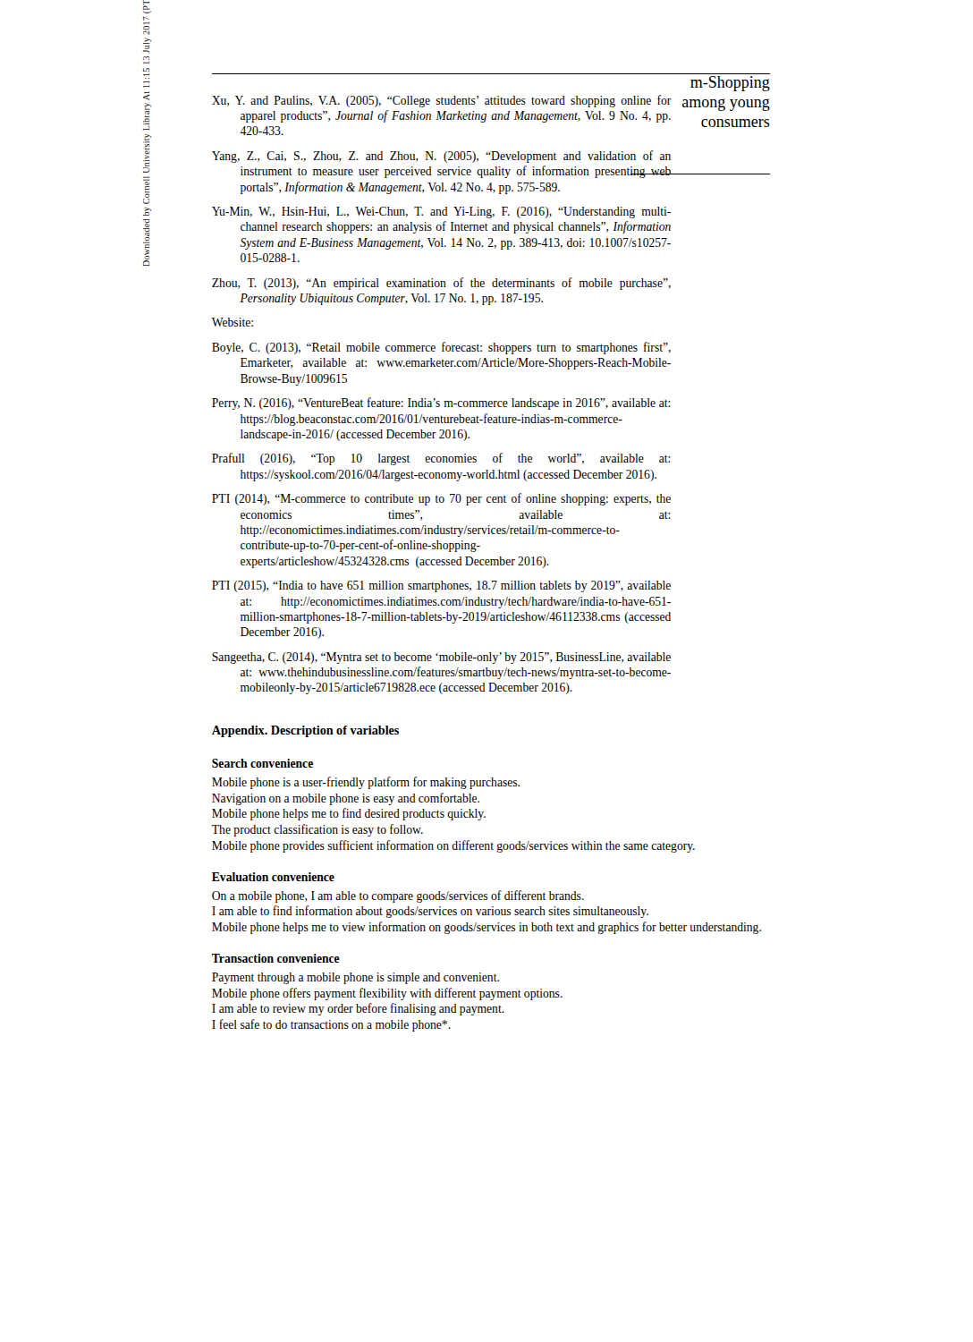Downloaded by Cornell University Library At 11:15 13 July 2017 (PT)
m-Shopping
among young
consumers
Xu, Y. and Paulins, V.A. (2005), “College students’ attitudes toward shopping online for apparel products”, Journal of Fashion Marketing and Management, Vol. 9 No. 4, pp. 420-433.
Yang, Z., Cai, S., Zhou, Z. and Zhou, N. (2005), “Development and validation of an instrument to measure user perceived service quality of information presenting web portals”, Information & Management, Vol. 42 No. 4, pp. 575-589.
Yu-Min, W., Hsin-Hui, L., Wei-Chun, T. and Yi-Ling, F. (2016), “Understanding multi-channel research shoppers: an analysis of Internet and physical channels”, Information System and E-Business Management, Vol. 14 No. 2, pp. 389-413, doi: 10.1007/s10257-015-0288-1.
Zhou, T. (2013), “An empirical examination of the determinants of mobile purchase”, Personality Ubiquitous Computer, Vol. 17 No. 1, pp. 187-195.
Website:
Boyle, C. (2013), “Retail mobile commerce forecast: shoppers turn to smartphones first”, Emarketer, available at: www.emarketer.com/Article/More-Shoppers-Reach-Mobile-Browse-Buy/1009615
Perry, N. (2016), “VentureBeat feature: India’s m-commerce landscape in 2016”, available at: https://blog.beaconstac.com/2016/01/venturebeat-feature-indias-m-commerce-landscape-in-2016/ (accessed December 2016).
Prafull (2016), “Top 10 largest economies of the world”, available at: https://syskool.com/2016/04/largest-economy-world.html (accessed December 2016).
PTI (2014), “M-commerce to contribute up to 70 per cent of online shopping: experts, the economics times”, available at: http://economictimes.indiatimes.com/industry/services/retail/m-commerce-to-contribute-up-to-70-per-cent-of-online-shopping-experts/articleshow/45324328.cms (accessed December 2016).
PTI (2015), “India to have 651 million smartphones, 18.7 million tablets by 2019”, available at: http://economictimes.indiatimes.com/industry/tech/hardware/india-to-have-651-million-smartphones-18-7-million-tablets-by-2019/articleshow/46112338.cms (accessed December 2016).
Sangeetha, C. (2014), “Myntra set to become ‘mobile-only’ by 2015”, BusinessLine, available at: www.thehindubusinessline.com/features/smartbuy/tech-news/myntra-set-to-become-mobileonly-by-2015/article6719828.ece (accessed December 2016).
Appendix. Description of variables
Search convenience
Mobile phone is a user-friendly platform for making purchases.
Navigation on a mobile phone is easy and comfortable.
Mobile phone helps me to find desired products quickly.
The product classification is easy to follow.
Mobile phone provides sufficient information on different goods/services within the same category.
Evaluation convenience
On a mobile phone, I am able to compare goods/services of different brands.
I am able to find information about goods/services on various search sites simultaneously.
Mobile phone helps me to view information on goods/services in both text and graphics for better understanding.
Transaction convenience
Payment through a mobile phone is simple and convenient.
Mobile phone offers payment flexibility with different payment options.
I am able to review my order before finalising and payment.
I feel safe to do transactions on a mobile phone*.